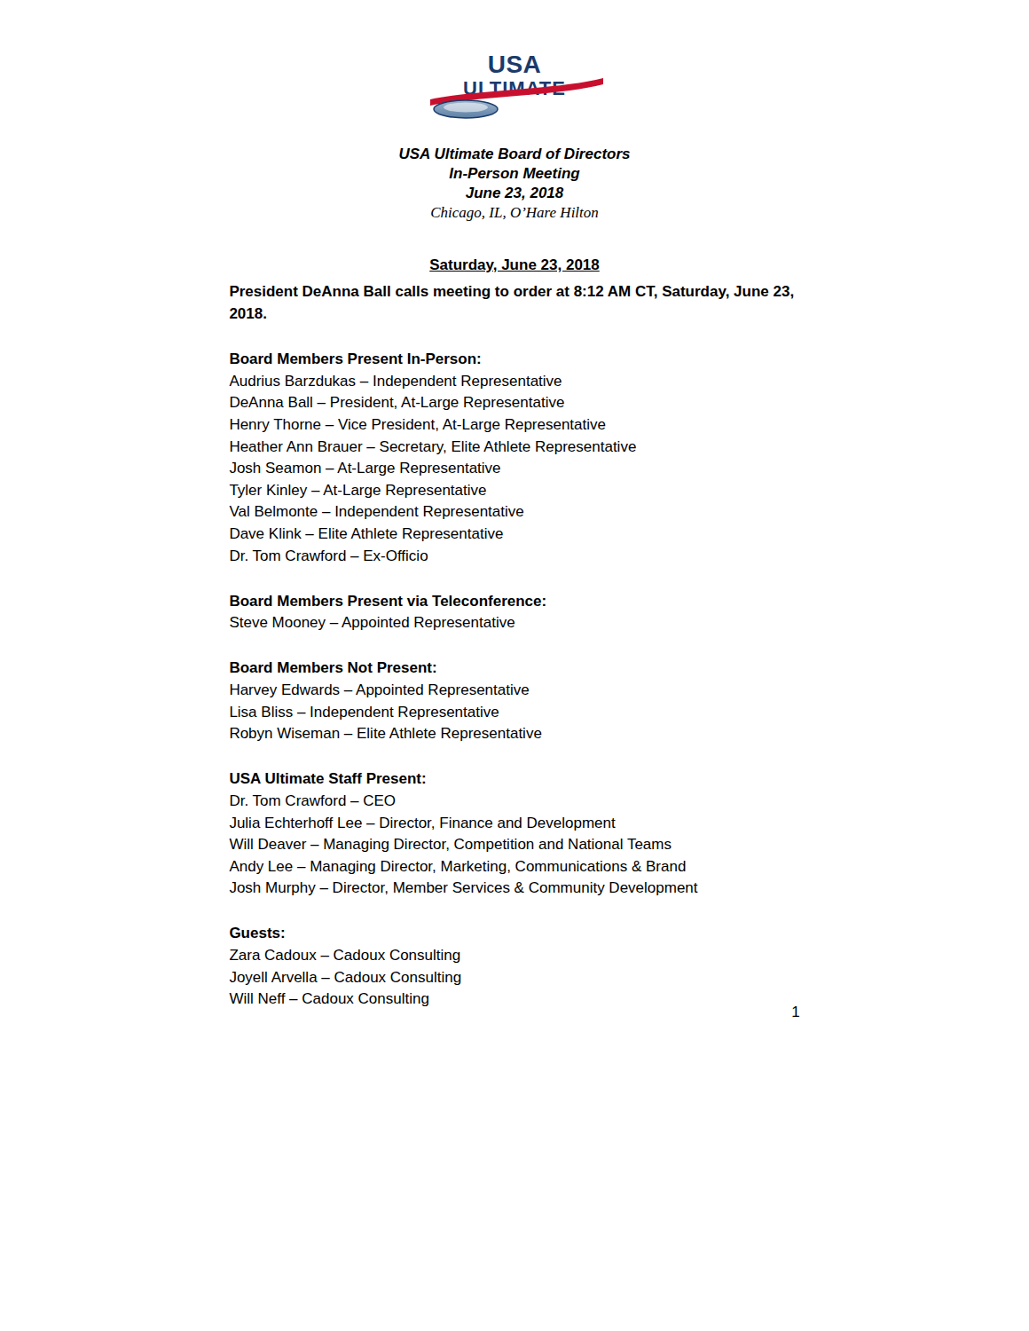USA ULTIMATE
USA Ultimate Board of Directors
In-Person Meeting
June 23, 2018
Chicago, IL, O’Hare Hilton
Saturday, June 23, 2018
President DeAnna Ball calls meeting to order at 8:12 AM CT, Saturday, June 23, 2018.
Board Members Present In-Person:
Audrius Barzdukas – Independent Representative
DeAnna Ball – President, At-Large Representative
Henry Thorne – Vice President, At-Large Representative
Heather Ann Brauer – Secretary, Elite Athlete Representative
Josh Seamon – At-Large Representative
Tyler Kinley – At-Large Representative
Val Belmonte – Independent Representative
Dave Klink – Elite Athlete Representative
Dr. Tom Crawford – Ex-Officio
Board Members Present via Teleconference:
Steve Mooney – Appointed Representative
Board Members Not Present:
Harvey Edwards – Appointed Representative
Lisa Bliss – Independent Representative
Robyn Wiseman – Elite Athlete Representative
USA Ultimate Staff Present:
Dr. Tom Crawford – CEO
Julia Echterhoff Lee – Director, Finance and Development
Will Deaver – Managing Director, Competition and National Teams
Andy Lee – Managing Director, Marketing, Communications & Brand
Josh Murphy – Director, Member Services & Community Development
Guests:
Zara Cadoux – Cadoux Consulting
Joyell Arvella – Cadoux Consulting
Will Neff – Cadoux Consulting
1